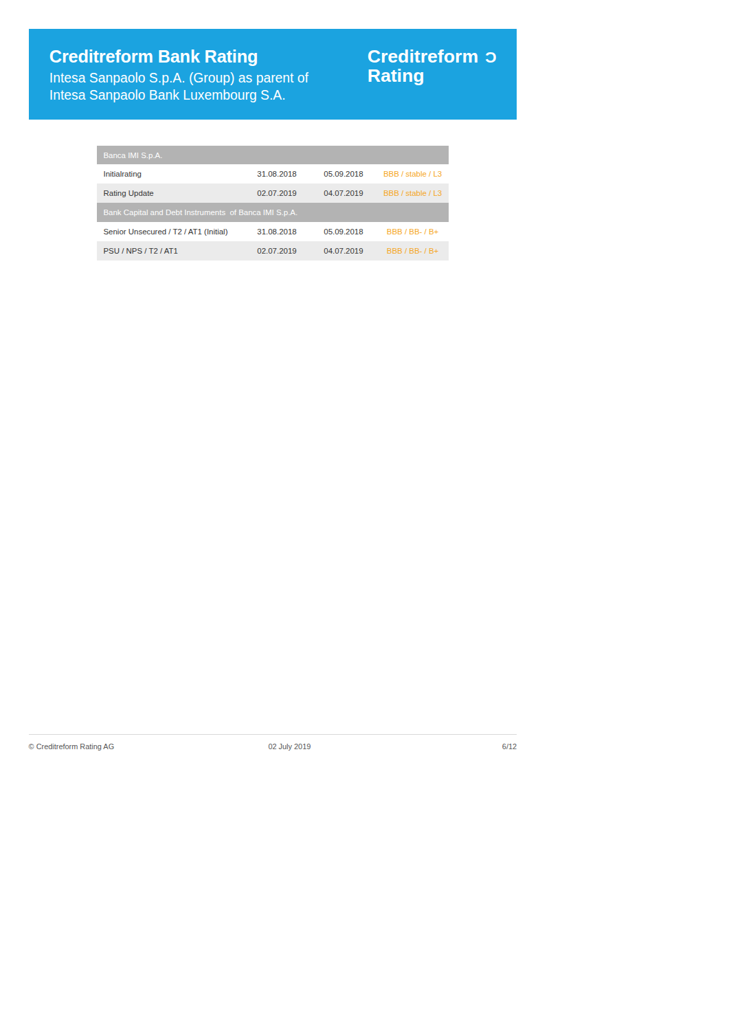Creditreform Bank Rating
Intesa Sanpaolo S.p.A. (Group) as parent of
Intesa Sanpaolo Bank Luxembourg S.A.
Creditreform C
Rating
| Banca IMI S.p.A. | | | |
| Initialrating | 31.08.2018 | 05.09.2018 | BBB / stable / L3 |
| Rating Update | 02.07.2019 | 04.07.2019 | BBB / stable / L3 |
| Bank Capital and Debt Instruments of Banca IMI S.p.A. |
| Senior Unsecured / T2 / AT1 (Initial) | 31.08.2018 | 05.09.2018 | BBB / BB- / B+ |
| PSU / NPS / T2 / AT1 | 02.07.2019 | 04.07.2019 | BBB / BB- / B+ |
© Creditreform Rating AG
02 July 2019
6/12